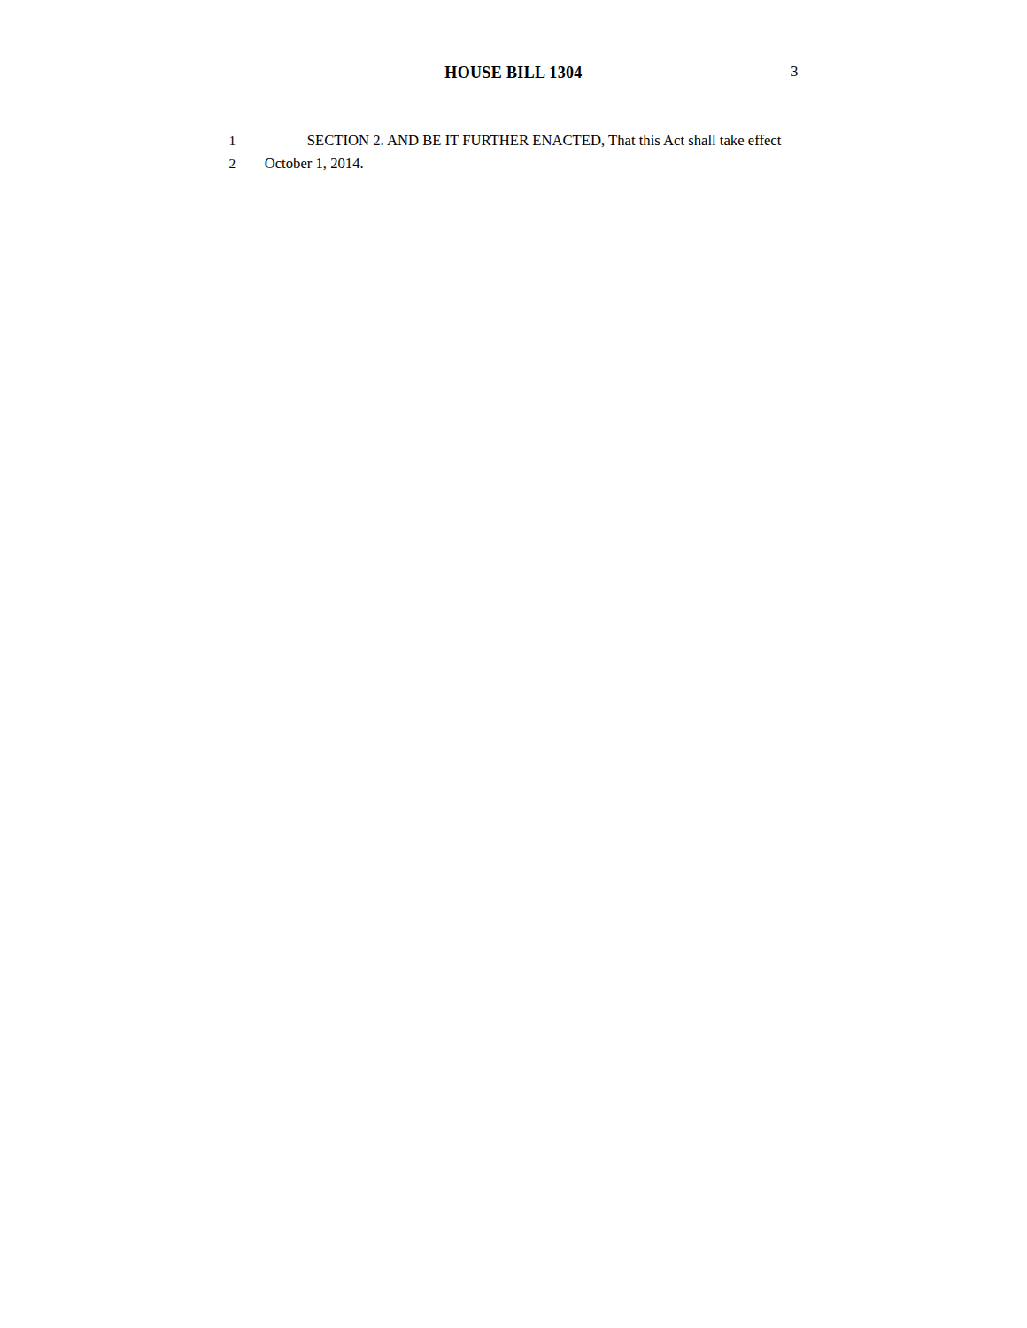HOUSE BILL 1304 3
1 SECTION 2. AND BE IT FURTHER ENACTED, That this Act shall take effect
2 October 1, 2014.